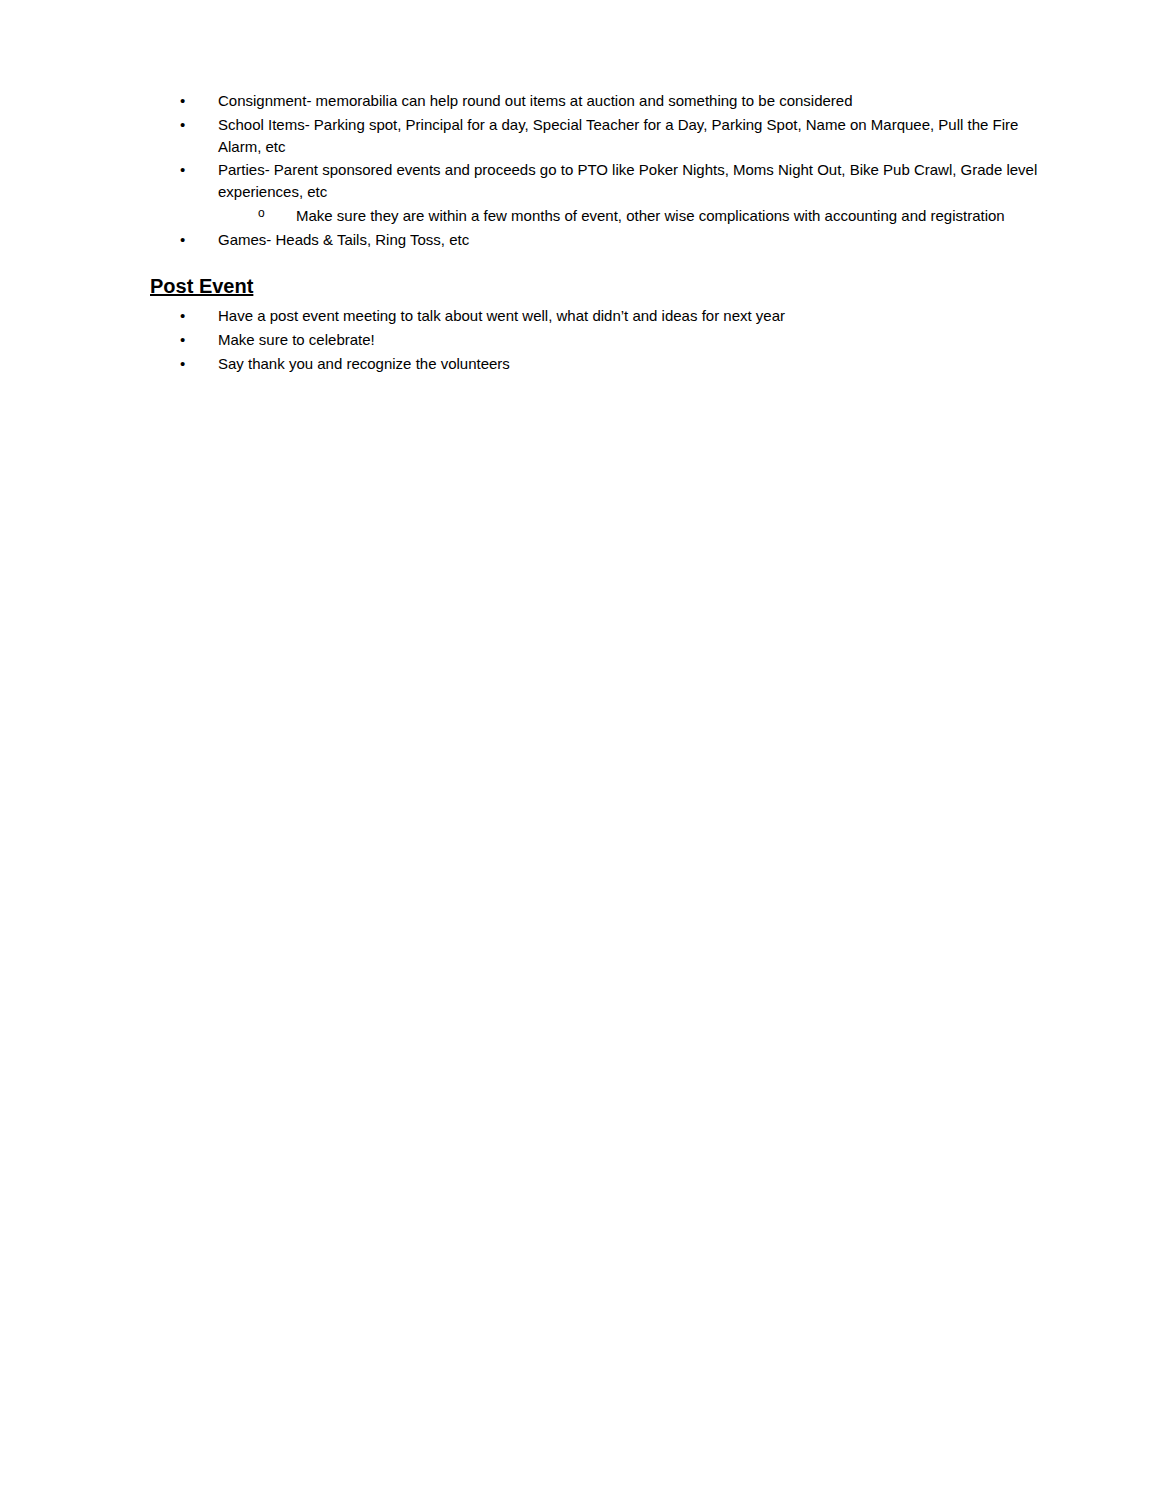Consignment- memorabilia can help round out items at auction and something to be considered
School Items- Parking spot, Principal for a day, Special Teacher for a Day, Parking Spot, Name on Marquee, Pull the Fire Alarm, etc
Parties- Parent sponsored events and proceeds go to PTO like Poker Nights, Moms Night Out, Bike Pub Crawl, Grade level experiences, etc
Make sure they are within a few months of event, other wise complications with accounting and registration
Games- Heads & Tails, Ring Toss, etc
Post Event
Have a post event meeting to talk about went well, what didn’t and ideas for next year
Make sure to celebrate!
Say thank you and recognize the volunteers